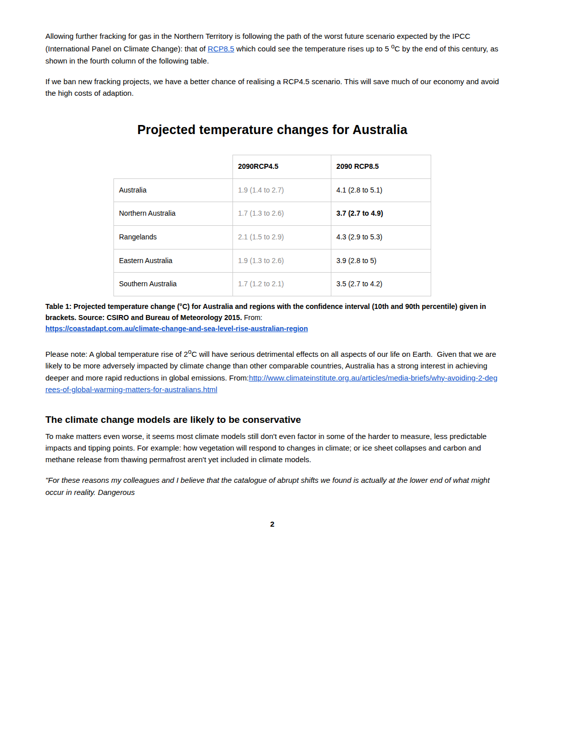Allowing further fracking for gas in the Northern Territory is following the path of the worst future scenario expected by the IPCC (International Panel on Climate Change): that of RCP8.5 which could see the temperature rises up to 5 oC by the end of this century, as shown in the fourth column of the following table.
If we ban new fracking projects, we have a better chance of realising a RCP4.5 scenario. This will save much of our economy and avoid the high costs of adaption.
Projected temperature changes for Australia
| | 2090RCP4.5 | 2090 RCP8.5 |
| --- | --- | --- |
| Australia | 1.9 (1.4 to 2.7) | 4.1 (2.8 to 5.1) |
| Northern Australia | 1.7 (1.3 to 2.6) | 3.7 (2.7 to 4.9) |
| Rangelands | 2.1 (1.5 to 2.9) | 4.3 (2.9 to 5.3) |
| Eastern Australia | 1.9 (1.3 to 2.6) | 3.9 (2.8 to 5) |
| Southern Australia | 1.7 (1.2 to 2.1) | 3.5 (2.7 to 4.2) |
Table 1: Projected temperature change (°C) for Australia and regions with the confidence interval (10th and 90th percentile) given in brackets. Source: CSIRO and Bureau of Meteorology 2015. From:
https://coastadapt.com.au/climate-change-and-sea-level-rise-australian-region
Please note: A global temperature rise of 2oC will have serious detrimental effects on all aspects of our life on Earth. Given that we are likely to be more adversely impacted by climate change than other comparable countries, Australia has a strong interest in achieving deeper and more rapid reductions in global emissions. From:http://www.climateinstitute.org.au/articles/media-briefs/why-avoiding-2-degrees-of-global-warming-matters-for-australians.html
The climate change models are likely to be conservative
To make matters even worse, it seems most climate models still don't even factor in some of the harder to measure, less predictable impacts and tipping points. For example: how vegetation will respond to changes in climate; or ice sheet collapses and carbon and methane release from thawing permafrost aren't yet included in climate models.
"For these reasons my colleagues and I believe that the catalogue of abrupt shifts we found is actually at the lower end of what might occur in reality. Dangerous
2